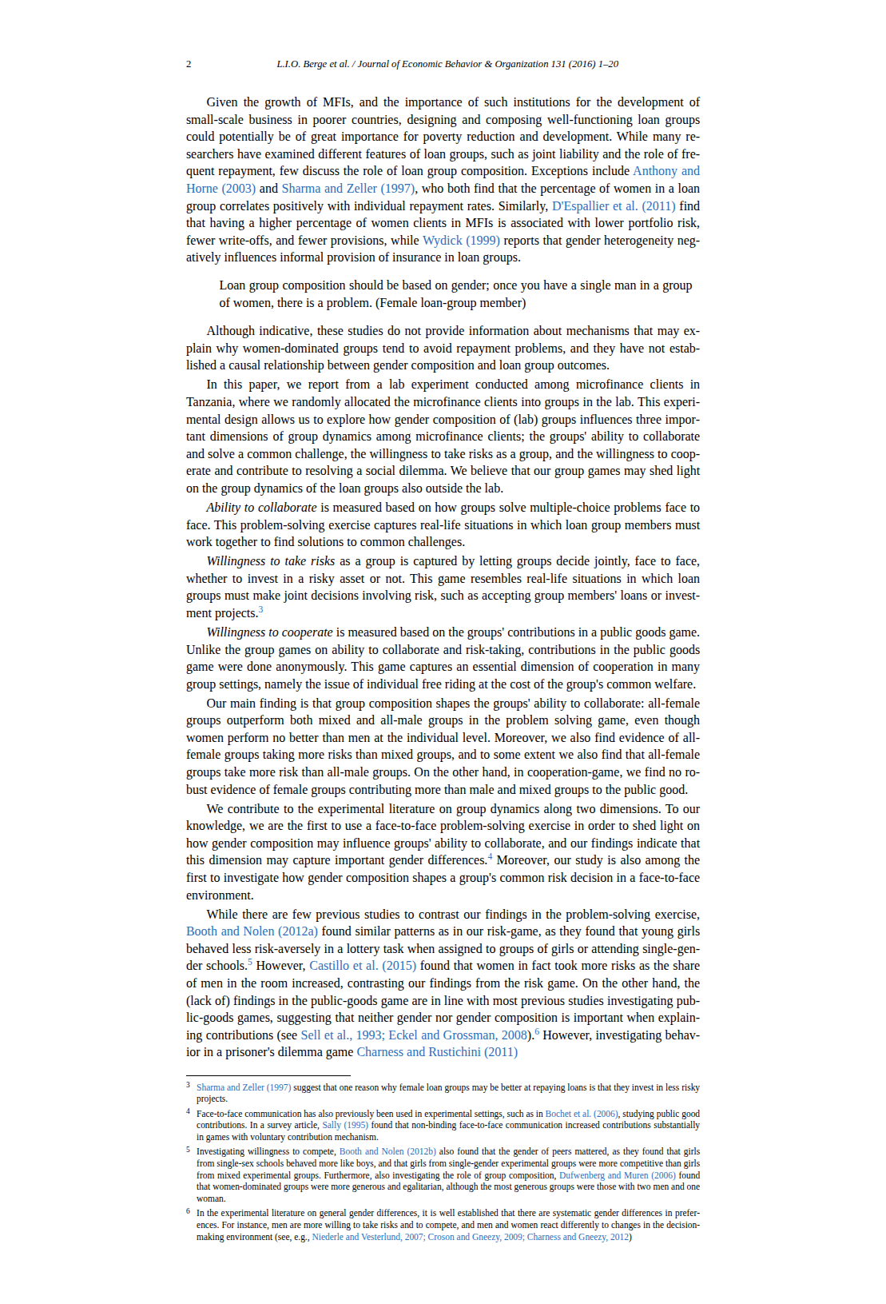2 L.I.O. Berge et al. / Journal of Economic Behavior & Organization 131 (2016) 1–20
Given the growth of MFIs, and the importance of such institutions for the development of small-scale business in poorer countries, designing and composing well-functioning loan groups could potentially be of great importance for poverty reduction and development. While many researchers have examined different features of loan groups, such as joint liability and the role of frequent repayment, few discuss the role of loan group composition. Exceptions include Anthony and Horne (2003) and Sharma and Zeller (1997), who both find that the percentage of women in a loan group correlates positively with individual repayment rates. Similarly, D'Espallier et al. (2011) find that having a higher percentage of women clients in MFIs is associated with lower portfolio risk, fewer write-offs, and fewer provisions, while Wydick (1999) reports that gender heterogeneity negatively influences informal provision of insurance in loan groups.
Loan group composition should be based on gender; once you have a single man in a group of women, there is a problem. (Female loan-group member)
Although indicative, these studies do not provide information about mechanisms that may explain why women-dominated groups tend to avoid repayment problems, and they have not established a causal relationship between gender composition and loan group outcomes.
In this paper, we report from a lab experiment conducted among microfinance clients in Tanzania, where we randomly allocated the microfinance clients into groups in the lab. This experimental design allows us to explore how gender composition of (lab) groups influences three important dimensions of group dynamics among microfinance clients; the groups' ability to collaborate and solve a common challenge, the willingness to take risks as a group, and the willingness to cooperate and contribute to resolving a social dilemma. We believe that our group games may shed light on the group dynamics of the loan groups also outside the lab.
Ability to collaborate is measured based on how groups solve multiple-choice problems face to face. This problem-solving exercise captures real-life situations in which loan group members must work together to find solutions to common challenges.
Willingness to take risks as a group is captured by letting groups decide jointly, face to face, whether to invest in a risky asset or not. This game resembles real-life situations in which loan groups must make joint decisions involving risk, such as accepting group members' loans or investment projects.3
Willingness to cooperate is measured based on the groups' contributions in a public goods game. Unlike the group games on ability to collaborate and risk-taking, contributions in the public goods game were done anonymously. This game captures an essential dimension of cooperation in many group settings, namely the issue of individual free riding at the cost of the group's common welfare.
Our main finding is that group composition shapes the groups' ability to collaborate: all-female groups outperform both mixed and all-male groups in the problem solving game, even though women perform no better than men at the individual level. Moreover, we also find evidence of all-female groups taking more risks than mixed groups, and to some extent we also find that all-female groups take more risk than all-male groups. On the other hand, in cooperation-game, we find no robust evidence of female groups contributing more than male and mixed groups to the public good.
We contribute to the experimental literature on group dynamics along two dimensions. To our knowledge, we are the first to use a face-to-face problem-solving exercise in order to shed light on how gender composition may influence groups' ability to collaborate, and our findings indicate that this dimension may capture important gender differences.4 Moreover, our study is also among the first to investigate how gender composition shapes a group's common risk decision in a face-to-face environment.
While there are few previous studies to contrast our findings in the problem-solving exercise, Booth and Nolen (2012a) found similar patterns as in our risk-game, as they found that young girls behaved less risk-aversely in a lottery task when assigned to groups of girls or attending single-gender schools.5 However, Castillo et al. (2015) found that women in fact took more risks as the share of men in the room increased, contrasting our findings from the risk game. On the other hand, the (lack of) findings in the public-goods game are in line with most previous studies investigating public-goods games, suggesting that neither gender nor gender composition is important when explaining contributions (see Sell et al., 1993; Eckel and Grossman, 2008).6 However, investigating behavior in a prisoner's dilemma game Charness and Rustichini (2011)
3 Sharma and Zeller (1997) suggest that one reason why female loan groups may be better at repaying loans is that they invest in less risky projects.
4 Face-to-face communication has also previously been used in experimental settings, such as in Bochet et al. (2006), studying public good contributions. In a survey article, Sally (1995) found that non-binding face-to-face communication increased contributions substantially in games with voluntary contribution mechanism.
5 Investigating willingness to compete, Booth and Nolen (2012b) also found that the gender of peers mattered, as they found that girls from single-sex schools behaved more like boys, and that girls from single-gender experimental groups were more competitive than girls from mixed experimental groups. Furthermore, also investigating the role of group composition, Dufwenberg and Muren (2006) found that women-dominated groups were more generous and egalitarian, although the most generous groups were those with two men and one woman.
6 In the experimental literature on general gender differences, it is well established that there are systematic gender differences in preferences. For instance, men are more willing to take risks and to compete, and men and women react differently to changes in the decision-making environment (see, e.g., Niederle and Vesterlund, 2007; Croson and Gneezy, 2009; Charness and Gneezy, 2012)